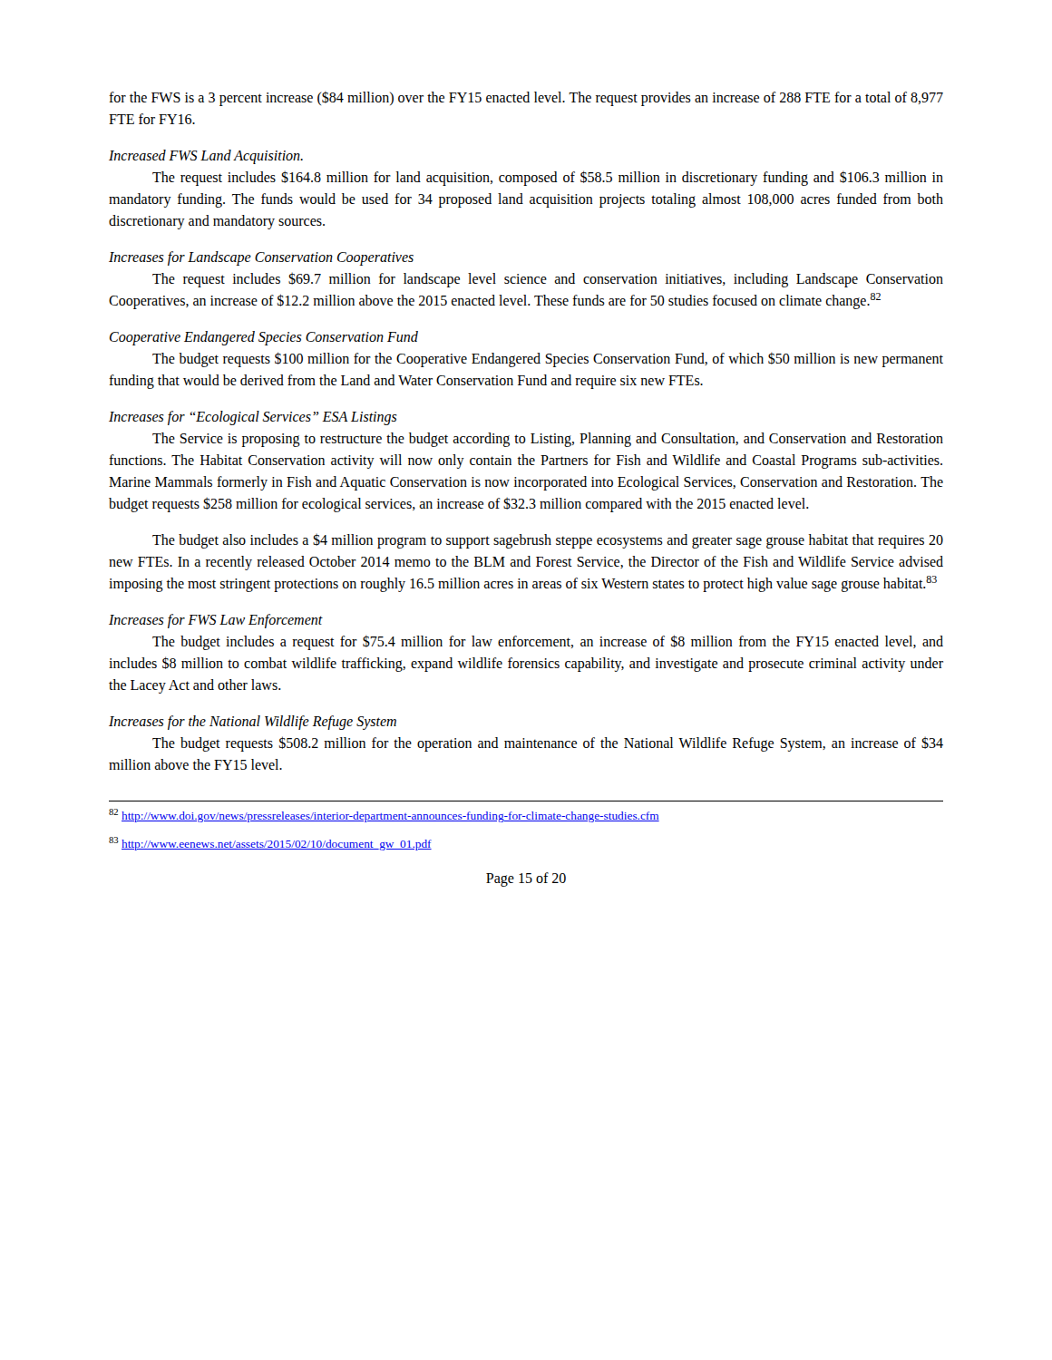for the FWS is a 3 percent increase ($84 million) over the FY15 enacted level. The request provides an increase of 288 FTE for a total of 8,977 FTE for FY16.
Increased FWS Land Acquisition.
The request includes $164.8 million for land acquisition, composed of $58.5 million in discretionary funding and $106.3 million in mandatory funding. The funds would be used for 34 proposed land acquisition projects totaling almost 108,000 acres funded from both discretionary and mandatory sources.
Increases for Landscape Conservation Cooperatives
The request includes $69.7 million for landscape level science and conservation initiatives, including Landscape Conservation Cooperatives, an increase of $12.2 million above the 2015 enacted level. These funds are for 50 studies focused on climate change.82
Cooperative Endangered Species Conservation Fund
The budget requests $100 million for the Cooperative Endangered Species Conservation Fund, of which $50 million is new permanent funding that would be derived from the Land and Water Conservation Fund and require six new FTEs.
Increases for “Ecological Services” ESA Listings
The Service is proposing to restructure the budget according to Listing, Planning and Consultation, and Conservation and Restoration functions. The Habitat Conservation activity will now only contain the Partners for Fish and Wildlife and Coastal Programs sub-activities. Marine Mammals formerly in Fish and Aquatic Conservation is now incorporated into Ecological Services, Conservation and Restoration. The budget requests $258 million for ecological services, an increase of $32.3 million compared with the 2015 enacted level.
The budget also includes a $4 million program to support sagebrush steppe ecosystems and greater sage grouse habitat that requires 20 new FTEs. In a recently released October 2014 memo to the BLM and Forest Service, the Director of the Fish and Wildlife Service advised imposing the most stringent protections on roughly 16.5 million acres in areas of six Western states to protect high value sage grouse habitat.83
Increases for FWS Law Enforcement
The budget includes a request for $75.4 million for law enforcement, an increase of $8 million from the FY15 enacted level, and includes $8 million to combat wildlife trafficking, expand wildlife forensics capability, and investigate and prosecute criminal activity under the Lacey Act and other laws.
Increases for the National Wildlife Refuge System
The budget requests $508.2 million for the operation and maintenance of the National Wildlife Refuge System, an increase of $34 million above the FY15 level.
82 http://www.doi.gov/news/pressreleases/interior-department-announces-funding-for-climate-change-studies.cfm
83 http://www.eenews.net/assets/2015/02/10/document_gw_01.pdf
Page 15 of 20